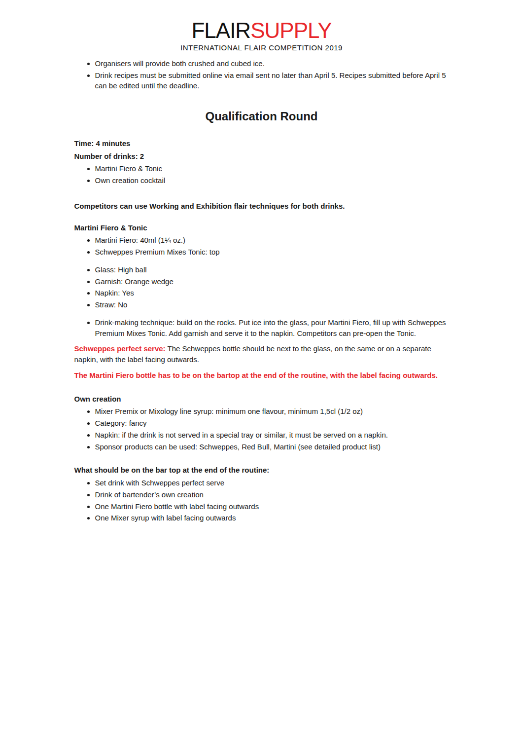FLAIR SUPPLY
INTERNATIONAL FLAIR COMPETITION 2019
Organisers will provide both crushed and cubed ice.
Drink recipes must be submitted online via email sent no later than April 5. Recipes submitted before April 5 can be edited until the deadline.
Qualification Round
Time: 4 minutes
Number of drinks: 2
Martini Fiero & Tonic
Own creation cocktail
Competitors can use Working and Exhibition flair techniques for both drinks.
Martini Fiero & Tonic
Martini Fiero: 40ml (1¼ oz.)
Schweppes Premium Mixes Tonic: top
Glass: High ball
Garnish: Orange wedge
Napkin: Yes
Straw: No
Drink-making technique: build on the rocks. Put ice into the glass, pour Martini Fiero, fill up with Schweppes Premium Mixes Tonic. Add garnish and serve it to the napkin. Competitors can pre-open the Tonic.
Schweppes perfect serve: The Schweppes bottle should be next to the glass, on the same or on a separate napkin, with the label facing outwards.
The Martini Fiero bottle has to be on the bartop at the end of the routine, with the label facing outwards.
Own creation
Mixer Premix or Mixology line syrup: minimum one flavour, minimum 1,5cl (1/2 oz)
Category: fancy
Napkin: if the drink is not served in a special tray or similar, it must be served on a napkin.
Sponsor products can be used: Schweppes, Red Bull, Martini (see detailed product list)
What should be on the bar top at the end of the routine:
Set drink with Schweppes perfect serve
Drink of bartender’s own creation
One Martini Fiero bottle with label facing outwards
One Mixer syrup with label facing outwards